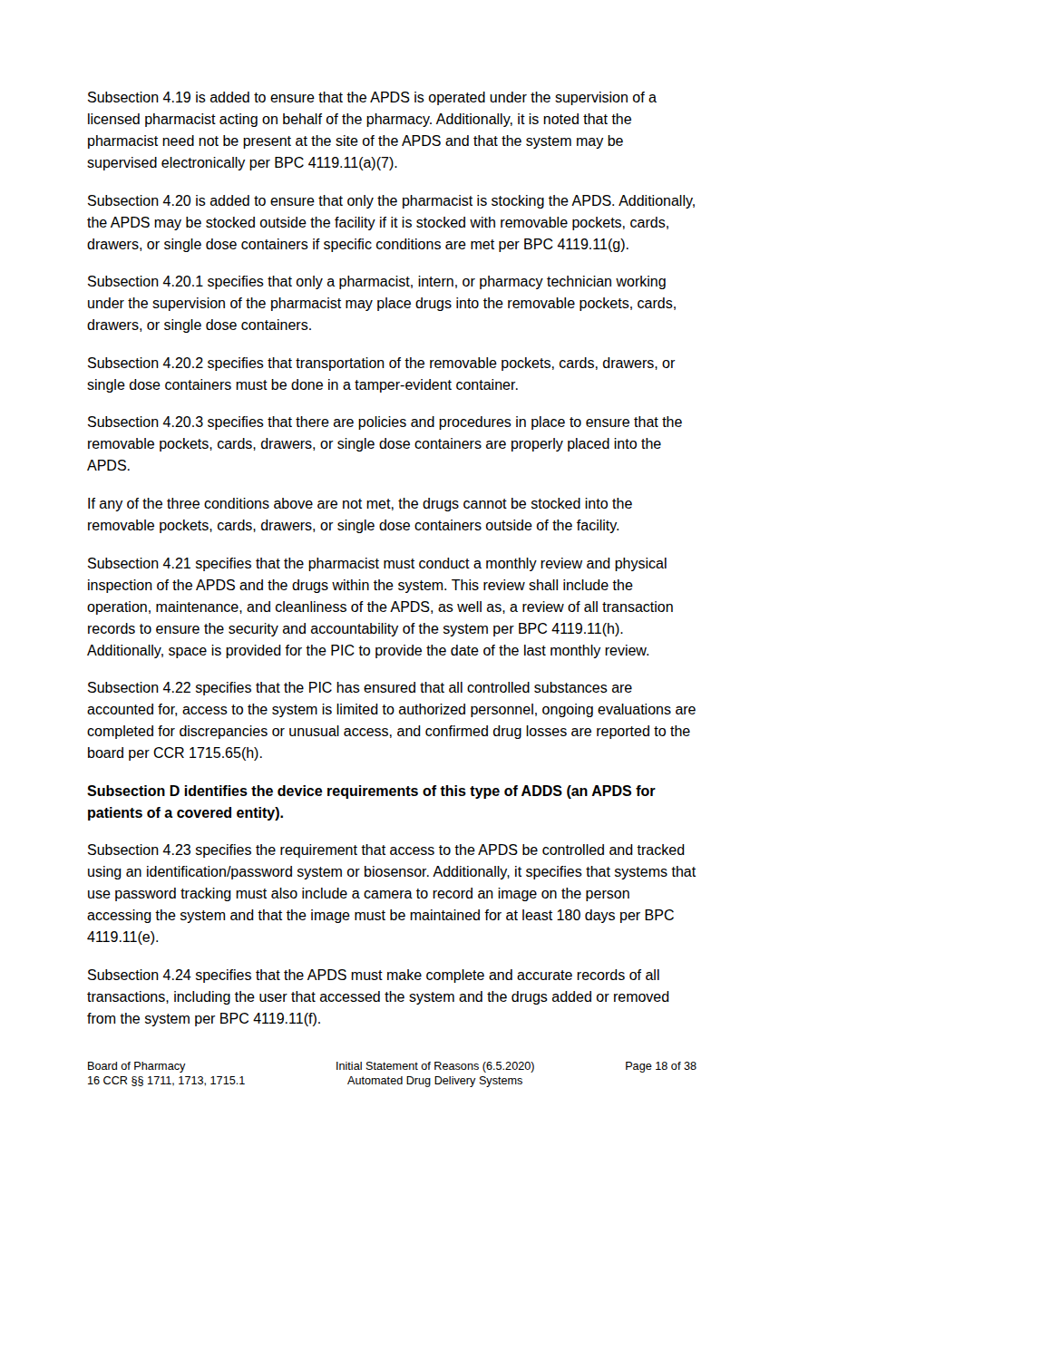Subsection 4.19 is added to ensure that the APDS is operated under the supervision of a licensed pharmacist acting on behalf of the pharmacy. Additionally, it is noted that the pharmacist need not be present at the site of the APDS and that the system may be supervised electronically per BPC 4119.11(a)(7).
Subsection 4.20 is added to ensure that only the pharmacist is stocking the APDS. Additionally, the APDS may be stocked outside the facility if it is stocked with removable pockets, cards, drawers, or single dose containers if specific conditions are met per BPC 4119.11(g).
Subsection 4.20.1 specifies that only a pharmacist, intern, or pharmacy technician working under the supervision of the pharmacist may place drugs into the removable pockets, cards, drawers, or single dose containers.
Subsection 4.20.2 specifies that transportation of the removable pockets, cards, drawers, or single dose containers must be done in a tamper-evident container.
Subsection 4.20.3 specifies that there are policies and procedures in place to ensure that the removable pockets, cards, drawers, or single dose containers are properly placed into the APDS.
If any of the three conditions above are not met, the drugs cannot be stocked into the removable pockets, cards, drawers, or single dose containers outside of the facility.
Subsection 4.21 specifies that the pharmacist must conduct a monthly review and physical inspection of the APDS and the drugs within the system. This review shall include the operation, maintenance, and cleanliness of the APDS, as well as, a review of all transaction records to ensure the security and accountability of the system per BPC 4119.11(h). Additionally, space is provided for the PIC to provide the date of the last monthly review.
Subsection 4.22 specifies that the PIC has ensured that all controlled substances are accounted for, access to the system is limited to authorized personnel, ongoing evaluations are completed for discrepancies or unusual access, and confirmed drug losses are reported to the board per CCR 1715.65(h).
Subsection D identifies the device requirements of this type of ADDS (an APDS for patients of a covered entity).
Subsection 4.23 specifies the requirement that access to the APDS be controlled and tracked using an identification/password system or biosensor. Additionally, it specifies that systems that use password tracking must also include a camera to record an image on the person accessing the system and that the image must be maintained for at least 180 days per BPC 4119.11(e).
Subsection 4.24 specifies that the APDS must make complete and accurate records of all transactions, including the user that accessed the system and the drugs added or removed from the system per BPC 4119.11(f).
Board of Pharmacy
16 CCR §§ 1711, 1713, 1715.1
Initial Statement of Reasons (6.5.2020)
Automated Drug Delivery Systems
Page 18 of 38